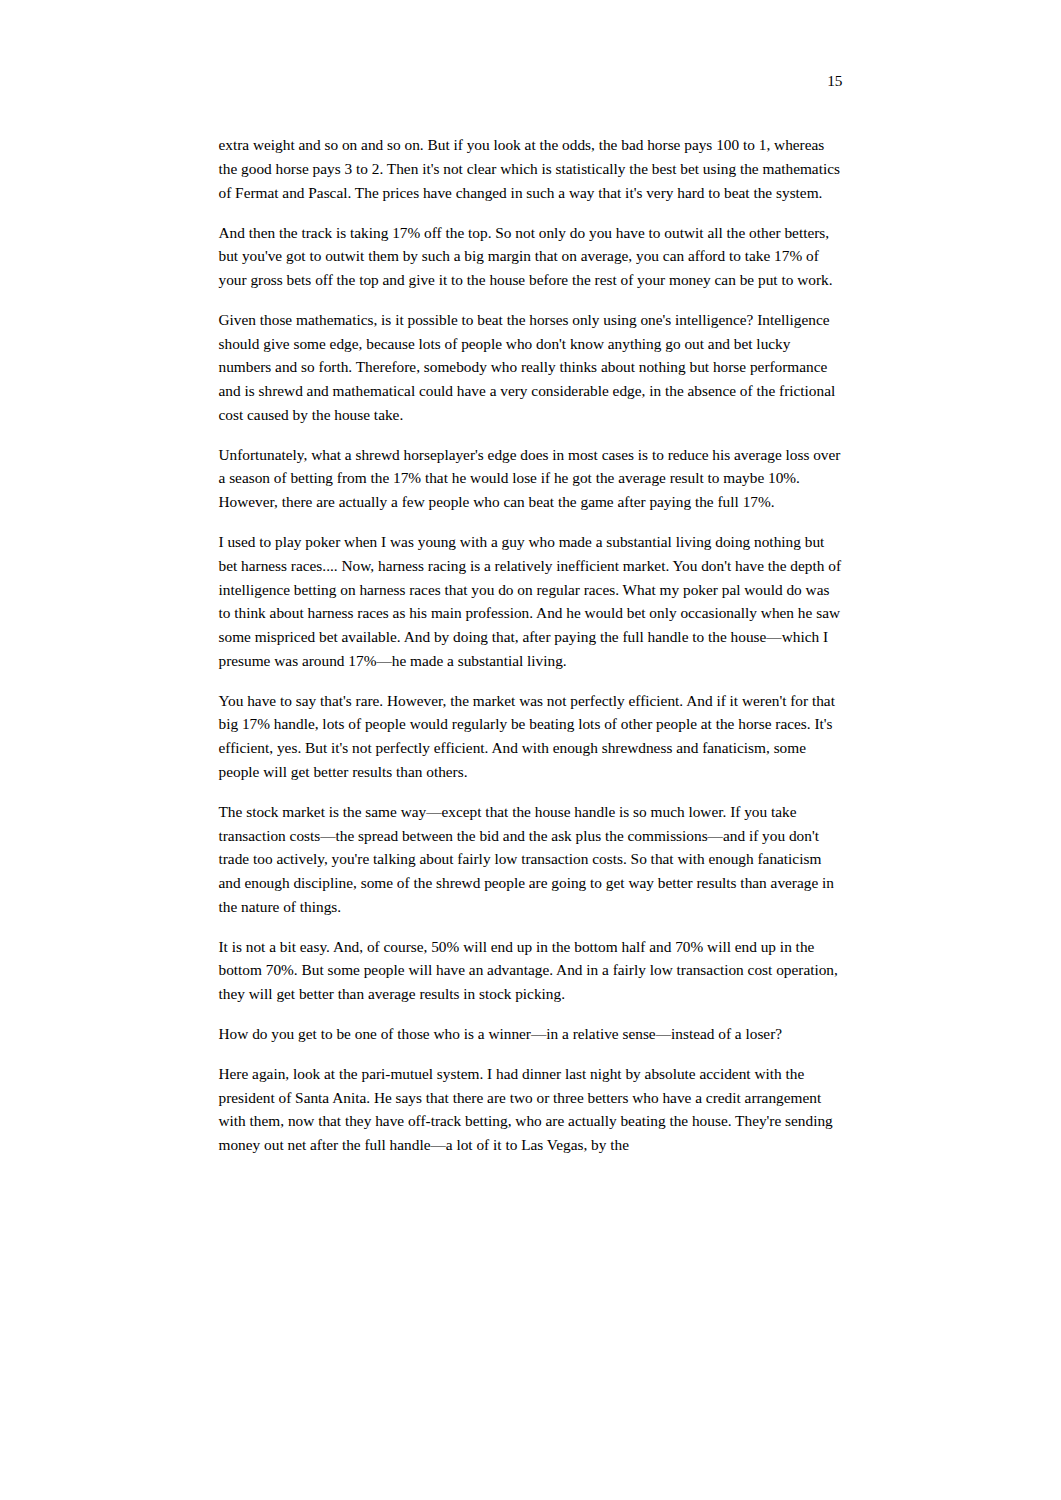15
extra weight and so on and so on. But if you look at the odds, the bad horse pays 100 to 1, whereas the good horse pays 3 to 2. Then it's not clear which is statistically the best bet using the mathematics of Fermat and Pascal. The prices have changed in such a way that it's very hard to beat the system.
And then the track is taking 17% off the top. So not only do you have to outwit all the other betters, but you've got to outwit them by such a big margin that on average, you can afford to take 17% of your gross bets off the top and give it to the house before the rest of your money can be put to work.
Given those mathematics, is it possible to beat the horses only using one's intelligence? Intelligence should give some edge, because lots of people who don't know anything go out and bet lucky numbers and so forth. Therefore, somebody who really thinks about nothing but horse performance and is shrewd and mathematical could have a very considerable edge, in the absence of the frictional cost caused by the house take.
Unfortunately, what a shrewd horseplayer's edge does in most cases is to reduce his average loss over a season of betting from the 17% that he would lose if he got the average result to maybe 10%. However, there are actually a few people who can beat the game after paying the full 17%.
I used to play poker when I was young with a guy who made a substantial living doing nothing but bet harness races.... Now, harness racing is a relatively inefficient market. You don't have the depth of intelligence betting on harness races that you do on regular races. What my poker pal would do was to think about harness races as his main profession. And he would bet only occasionally when he saw some mispriced bet available. And by doing that, after paying the full handle to the house—which I presume was around 17%—he made a substantial living.
You have to say that's rare. However, the market was not perfectly efficient. And if it weren't for that big 17% handle, lots of people would regularly be beating lots of other people at the horse races. It's efficient, yes. But it's not perfectly efficient. And with enough shrewdness and fanaticism, some people will get better results than others.
The stock market is the same way—except that the house handle is so much lower. If you take transaction costs—the spread between the bid and the ask plus the commissions—and if you don't trade too actively, you're talking about fairly low transaction costs. So that with enough fanaticism and enough discipline, some of the shrewd people are going to get way better results than average in the nature of things.
It is not a bit easy. And, of course, 50% will end up in the bottom half and 70% will end up in the bottom 70%. But some people will have an advantage. And in a fairly low transaction cost operation, they will get better than average results in stock picking.
How do you get to be one of those who is a winner—in a relative sense—instead of a loser?
Here again, look at the pari-mutuel system. I had dinner last night by absolute accident with the president of Santa Anita. He says that there are two or three betters who have a credit arrangement with them, now that they have off-track betting, who are actually beating the house. They're sending money out net after the full handle—a lot of it to Las Vegas, by the